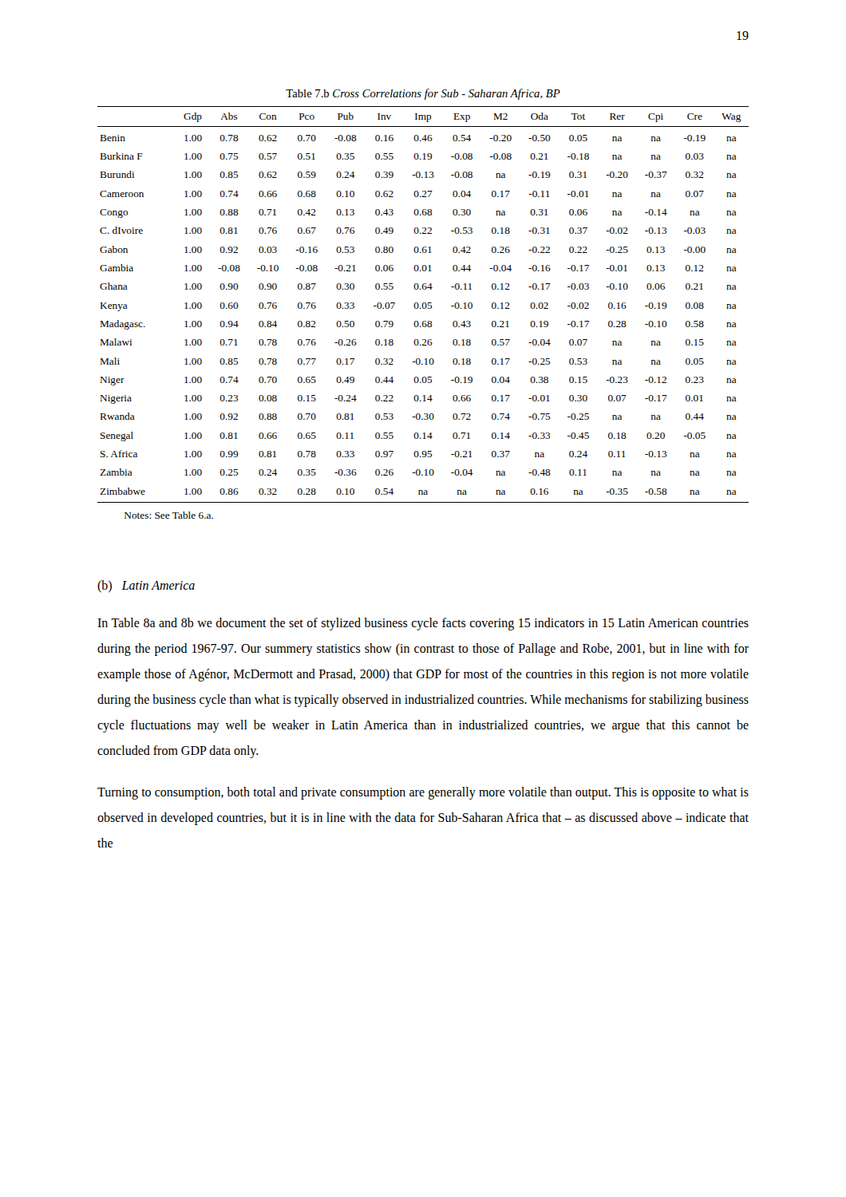19
Table 7.b Cross Correlations for Sub - Saharan Africa, BP
| | Gdp | Abs | Con | Pco | Pub | Inv | Imp | Exp | M2 | Oda | Tot | Rer | Cpi | Cre | Wag |
| --- | --- | --- | --- | --- | --- | --- | --- | --- | --- | --- | --- | --- | --- | --- | --- |
| Benin | 1.00 | 0.78 | 0.62 | 0.70 | -0.08 | 0.16 | 0.46 | 0.54 | -0.20 | -0.50 | 0.05 | na | na | -0.19 | na |
| Burkina F | 1.00 | 0.75 | 0.57 | 0.51 | 0.35 | 0.55 | 0.19 | -0.08 | -0.08 | 0.21 | -0.18 | na | na | 0.03 | na |
| Burundi | 1.00 | 0.85 | 0.62 | 0.59 | 0.24 | 0.39 | -0.13 | -0.08 | na | -0.19 | 0.31 | -0.20 | -0.37 | 0.32 | na |
| Cameroon | 1.00 | 0.74 | 0.66 | 0.68 | 0.10 | 0.62 | 0.27 | 0.04 | 0.17 | -0.11 | -0.01 | na | na | 0.07 | na |
| Congo | 1.00 | 0.88 | 0.71 | 0.42 | 0.13 | 0.43 | 0.68 | 0.30 | na | 0.31 | 0.06 | na | -0.14 | na | na |
| C. dIvoire | 1.00 | 0.81 | 0.76 | 0.67 | 0.76 | 0.49 | 0.22 | -0.53 | 0.18 | -0.31 | 0.37 | -0.02 | -0.13 | -0.03 | na |
| Gabon | 1.00 | 0.92 | 0.03 | -0.16 | 0.53 | 0.80 | 0.61 | 0.42 | 0.26 | -0.22 | 0.22 | -0.25 | 0.13 | -0.00 | na |
| Gambia | 1.00 | -0.08 | -0.10 | -0.08 | -0.21 | 0.06 | 0.01 | 0.44 | -0.04 | -0.16 | -0.17 | -0.01 | 0.13 | 0.12 | na |
| Ghana | 1.00 | 0.90 | 0.90 | 0.87 | 0.30 | 0.55 | 0.64 | -0.11 | 0.12 | -0.17 | -0.03 | -0.10 | 0.06 | 0.21 | na |
| Kenya | 1.00 | 0.60 | 0.76 | 0.76 | 0.33 | -0.07 | 0.05 | -0.10 | 0.12 | 0.02 | -0.02 | 0.16 | -0.19 | 0.08 | na |
| Madagasc. | 1.00 | 0.94 | 0.84 | 0.82 | 0.50 | 0.79 | 0.68 | 0.43 | 0.21 | 0.19 | -0.17 | 0.28 | -0.10 | 0.58 | na |
| Malawi | 1.00 | 0.71 | 0.78 | 0.76 | -0.26 | 0.18 | 0.26 | 0.18 | 0.57 | -0.04 | 0.07 | na | na | 0.15 | na |
| Mali | 1.00 | 0.85 | 0.78 | 0.77 | 0.17 | 0.32 | -0.10 | 0.18 | 0.17 | -0.25 | 0.53 | na | na | 0.05 | na |
| Niger | 1.00 | 0.74 | 0.70 | 0.65 | 0.49 | 0.44 | 0.05 | -0.19 | 0.04 | 0.38 | 0.15 | -0.23 | -0.12 | 0.23 | na |
| Nigeria | 1.00 | 0.23 | 0.08 | 0.15 | -0.24 | 0.22 | 0.14 | 0.66 | 0.17 | -0.01 | 0.30 | 0.07 | -0.17 | 0.01 | na |
| Rwanda | 1.00 | 0.92 | 0.88 | 0.70 | 0.81 | 0.53 | -0.30 | 0.72 | 0.74 | -0.75 | -0.25 | na | na | 0.44 | na |
| Senegal | 1.00 | 0.81 | 0.66 | 0.65 | 0.11 | 0.55 | 0.14 | 0.71 | 0.14 | -0.33 | -0.45 | 0.18 | 0.20 | -0.05 | na |
| S. Africa | 1.00 | 0.99 | 0.81 | 0.78 | 0.33 | 0.97 | 0.95 | -0.21 | 0.37 | na | 0.24 | 0.11 | -0.13 | na | na |
| Zambia | 1.00 | 0.25 | 0.24 | 0.35 | -0.36 | 0.26 | -0.10 | -0.04 | na | -0.48 | 0.11 | na | na | na | na |
| Zimbabwe | 1.00 | 0.86 | 0.32 | 0.28 | 0.10 | 0.54 | na | na | na | 0.16 | na | -0.35 | -0.58 | na | na |
Notes: See Table 6.a.
(b) Latin America
In Table 8a and 8b we document the set of stylized business cycle facts covering 15 indicators in 15 Latin American countries during the period 1967-97. Our summery statistics show (in contrast to those of Pallage and Robe, 2001, but in line with for example those of Agénor, McDermott and Prasad, 2000) that GDP for most of the countries in this region is not more volatile during the business cycle than what is typically observed in industrialized countries. While mechanisms for stabilizing business cycle fluctuations may well be weaker in Latin America than in industrialized countries, we argue that this cannot be concluded from GDP data only.
Turning to consumption, both total and private consumption are generally more volatile than output. This is opposite to what is observed in developed countries, but it is in line with the data for Sub-Saharan Africa that – as discussed above – indicate that the